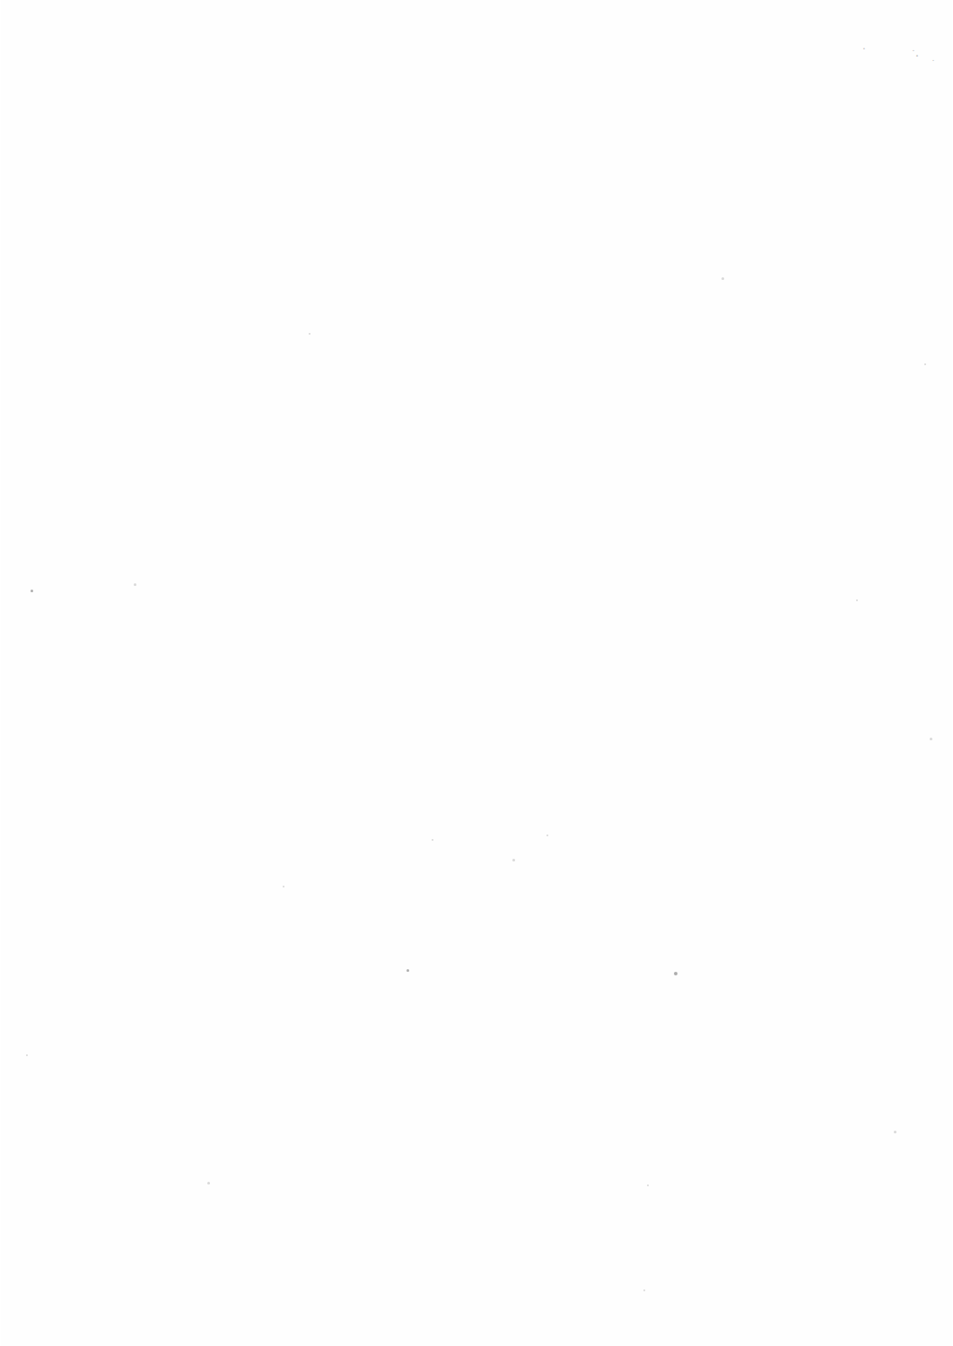. . . .